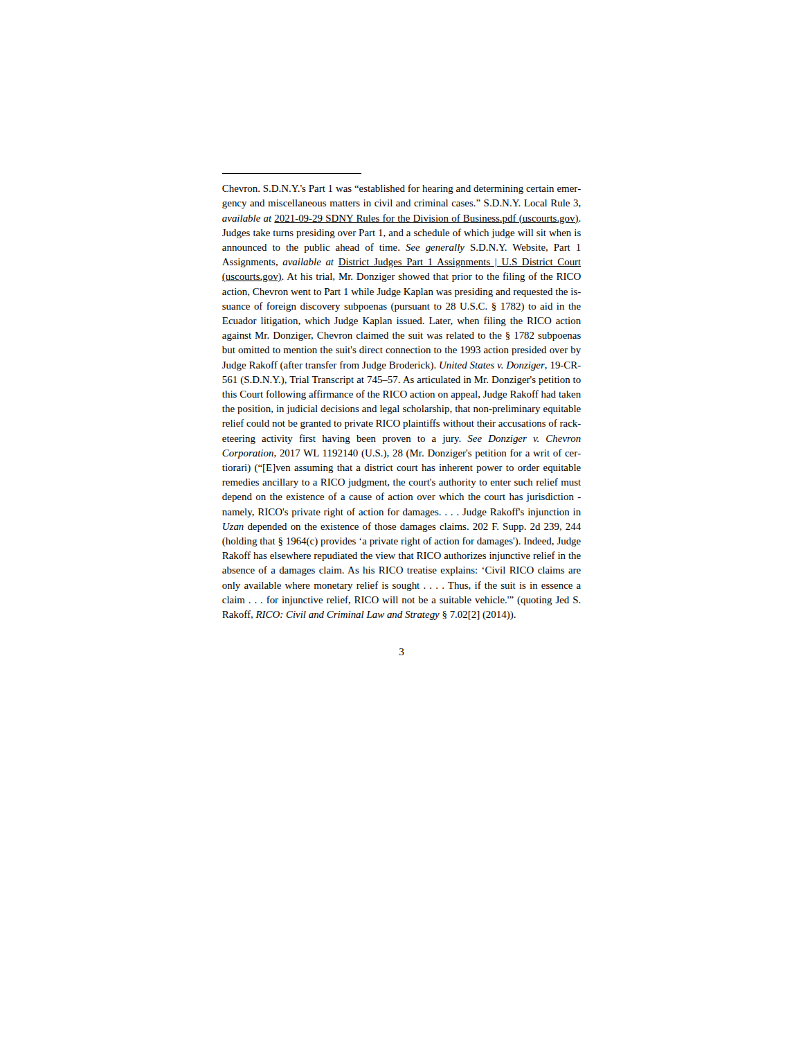Chevron. S.D.N.Y.'s Part 1 was “established for hearing and determining certain emergency and miscellaneous matters in civil and criminal cases.” S.D.N.Y. Local Rule 3, available at 2021-09-29 SDNY Rules for the Division of Business.pdf (uscourts.gov). Judges take turns presiding over Part 1, and a schedule of which judge will sit when is announced to the public ahead of time. See generally S.D.N.Y. Website, Part 1 Assignments, available at District Judges Part 1 Assignments | U.S District Court (uscourts.gov). At his trial, Mr. Donziger showed that prior to the filing of the RICO action, Chevron went to Part 1 while Judge Kaplan was presiding and requested the issuance of foreign discovery subpoenas (pursuant to 28 U.S.C. § 1782) to aid in the Ecuador litigation, which Judge Kaplan issued. Later, when filing the RICO action against Mr. Donziger, Chevron claimed the suit was related to the § 1782 subpoenas but omitted to mention the suit's direct connection to the 1993 action presided over by Judge Rakoff (after transfer from Judge Broderick). United States v. Donziger, 19-CR-561 (S.D.N.Y.), Trial Transcript at 745–57. As articulated in Mr. Donziger's petition to this Court following affirmance of the RICO action on appeal, Judge Rakoff had taken the position, in judicial decisions and legal scholarship, that non-preliminary equitable relief could not be granted to private RICO plaintiffs without their accusations of racketeering activity first having been proven to a jury. See Donziger v. Chevron Corporation, 2017 WL 1192140 (U.S.), 28 (Mr. Donziger's petition for a writ of certiorari) (“[E]ven assuming that a district court has inherent power to order equitable remedies ancillary to a RICO judgment, the court's authority to enter such relief must depend on the existence of a cause of action over which the court has jurisdiction - namely, RICO's private right of action for damages. . . . Judge Rakoff's injunction in Uzan depended on the existence of those damages claims. 202 F. Supp. 2d 239, 244 (holding that § 1964(c) provides ‘a private right of action for damages'). Indeed, Judge Rakoff has elsewhere repudiated the view that RICO authorizes injunctive relief in the absence of a damages claim. As his RICO treatise explains: ‘Civil RICO claims are only available where monetary relief is sought . . . . Thus, if the suit is in essence a claim . . . for injunctive relief, RICO will not be a suitable vehicle.'” (quoting Jed S. Rakoff, RICO: Civil and Criminal Law and Strategy § 7.02[2] (2014)).
3